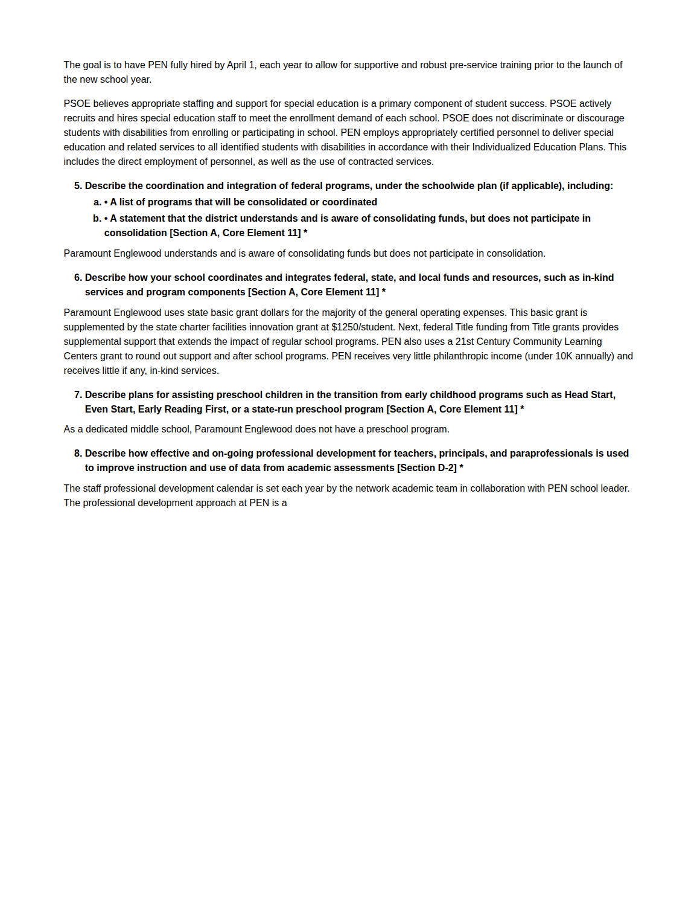The goal is to have PEN fully hired by April 1, each year to allow for supportive and robust pre-service training prior to the launch of the new school year.
PSOE believes appropriate staffing and support for special education is a primary component of student success. PSOE actively recruits and hires special education staff to meet the enrollment demand of each school. PSOE does not discriminate or discourage students with disabilities from enrolling or participating in school. PEN employs appropriately certified personnel to deliver special education and related services to all identified students with disabilities in accordance with their Individualized Education Plans. This includes the direct employment of personnel, as well as the use of contracted services.
Describe the coordination and integration of federal programs, under the schoolwide plan (if applicable), including:
• A list of programs that will be consolidated or coordinated
• A statement that the district understands and is aware of consolidating funds, but does not participate in consolidation [Section A, Core Element 11] *
Paramount Englewood understands and is aware of consolidating funds but does not participate in consolidation.
Describe how your school coordinates and integrates federal, state, and local funds and resources, such as in-kind services and program components [Section A, Core Element 11] *
Paramount Englewood uses state basic grant dollars for the majority of the general operating expenses. This basic grant is supplemented by the state charter facilities innovation grant at $1250/student. Next, federal Title funding from Title grants provides supplemental support that extends the impact of regular school programs. PEN also uses a 21st Century Community Learning Centers grant to round out support and after school programs. PEN receives very little philanthropic income (under 10K annually) and receives little if any, in-kind services.
Describe plans for assisting preschool children in the transition from early childhood programs such as Head Start, Even Start, Early Reading First, or a state-run preschool program [Section A, Core Element 11] *
As a dedicated middle school, Paramount Englewood does not have a preschool program.
Describe how effective and on-going professional development for teachers, principals, and paraprofessionals is used to improve instruction and use of data from academic assessments [Section D-2] *
The staff professional development calendar is set each year by the network academic team in collaboration with PEN school leader. The professional development approach at PEN is a